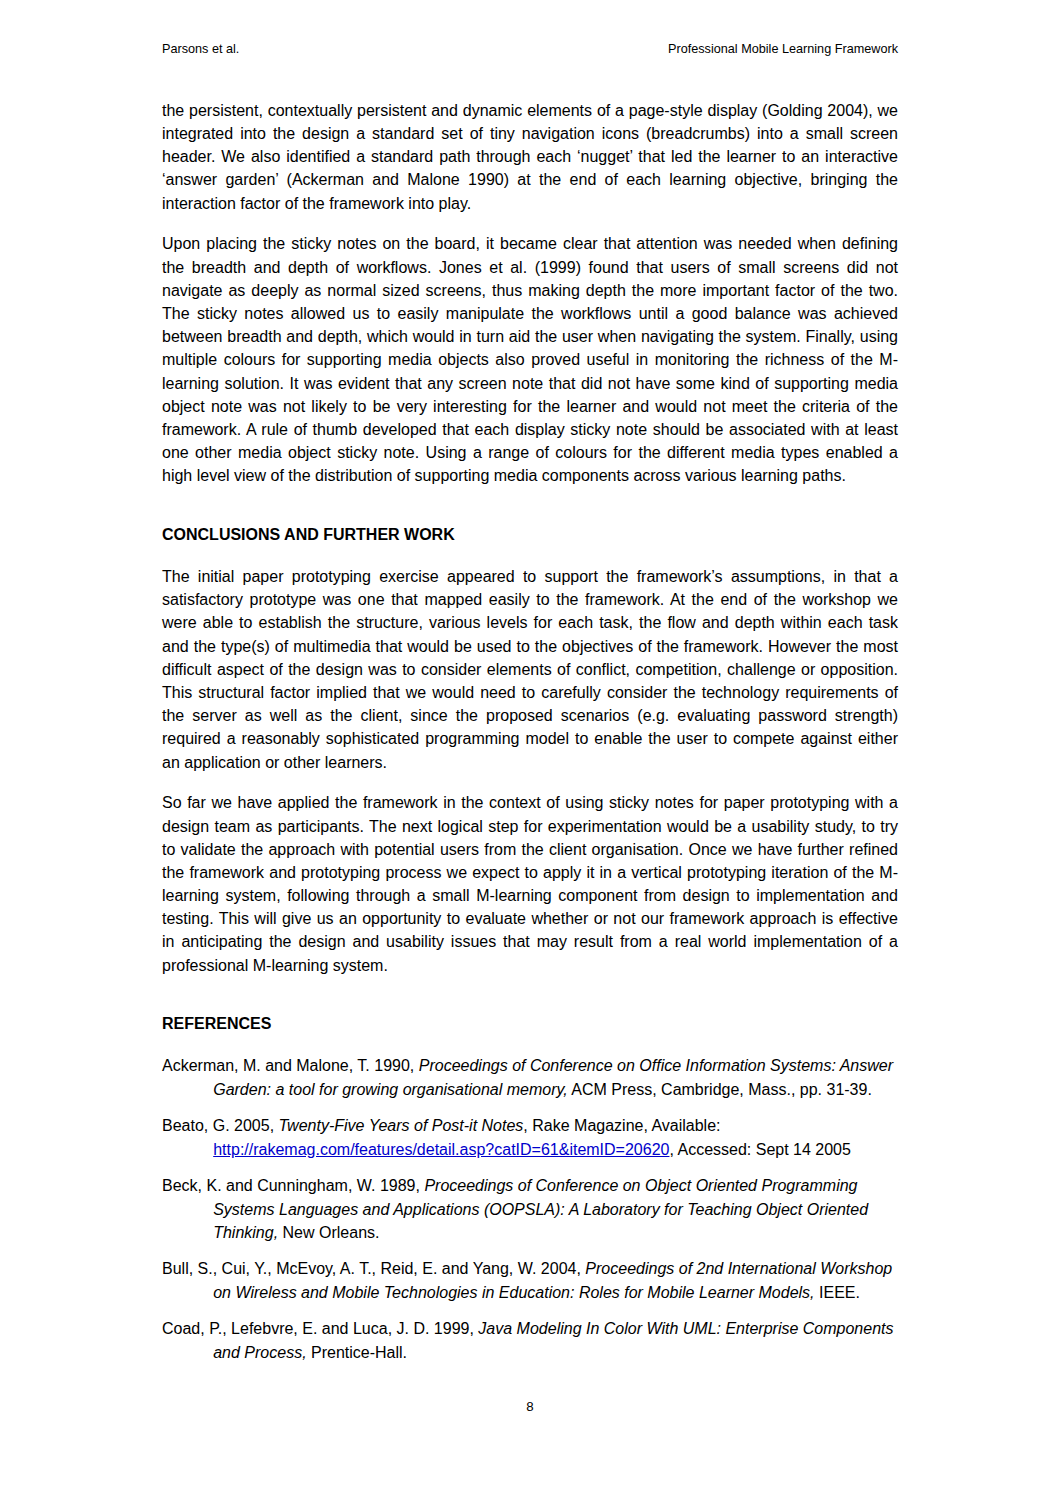Parsons et al. Professional Mobile Learning Framework
the persistent, contextually persistent and dynamic elements of a page-style display (Golding 2004), we integrated into the design a standard set of tiny navigation icons (breadcrumbs) into a small screen header. We also identified a standard path through each ‘nugget’ that led the learner to an interactive ‘answer garden’ (Ackerman and Malone 1990) at the end of each learning objective, bringing the interaction factor of the framework into play.
Upon placing the sticky notes on the board, it became clear that attention was needed when defining the breadth and depth of workflows. Jones et al. (1999) found that users of small screens did not navigate as deeply as normal sized screens, thus making depth the more important factor of the two. The sticky notes allowed us to easily manipulate the workflows until a good balance was achieved between breadth and depth, which would in turn aid the user when navigating the system. Finally, using multiple colours for supporting media objects also proved useful in monitoring the richness of the M-learning solution. It was evident that any screen note that did not have some kind of supporting media object note was not likely to be very interesting for the learner and would not meet the criteria of the framework. A rule of thumb developed that each display sticky note should be associated with at least one other media object sticky note. Using a range of colours for the different media types enabled a high level view of the distribution of supporting media components across various learning paths.
CONCLUSIONS AND FURTHER WORK
The initial paper prototyping exercise appeared to support the framework’s assumptions, in that a satisfactory prototype was one that mapped easily to the framework. At the end of the workshop we were able to establish the structure, various levels for each task, the flow and depth within each task and the type(s) of multimedia that would be used to the objectives of the framework. However the most difficult aspect of the design was to consider elements of conflict, competition, challenge or opposition. This structural factor implied that we would need to carefully consider the technology requirements of the server as well as the client, since the proposed scenarios (e.g. evaluating password strength) required a reasonably sophisticated programming model to enable the user to compete against either an application or other learners.
So far we have applied the framework in the context of using sticky notes for paper prototyping with a design team as participants. The next logical step for experimentation would be a usability study, to try to validate the approach with potential users from the client organisation. Once we have further refined the framework and prototyping process we expect to apply it in a vertical prototyping iteration of the M-learning system, following through a small M-learning component from design to implementation and testing. This will give us an opportunity to evaluate whether or not our framework approach is effective in anticipating the design and usability issues that may result from a real world implementation of a professional M-learning system.
REFERENCES
Ackerman, M. and Malone, T. 1990, Proceedings of Conference on Office Information Systems: Answer Garden: a tool for growing organisational memory, ACM Press, Cambridge, Mass., pp. 31-39.
Beato, G. 2005, Twenty-Five Years of Post-it Notes, Rake Magazine, Available: http://rakemag.com/features/detail.asp?catID=61&itemID=20620, Accessed: Sept 14 2005
Beck, K. and Cunningham, W. 1989, Proceedings of Conference on Object Oriented Programming Systems Languages and Applications (OOPSLA): A Laboratory for Teaching Object Oriented Thinking, New Orleans.
Bull, S., Cui, Y., McEvoy, A. T., Reid, E. and Yang, W. 2004, Proceedings of 2nd International Workshop on Wireless and Mobile Technologies in Education: Roles for Mobile Learner Models, IEEE.
Coad, P., Lefebvre, E. and Luca, J. D. 1999, Java Modeling In Color With UML: Enterprise Components and Process, Prentice-Hall.
8